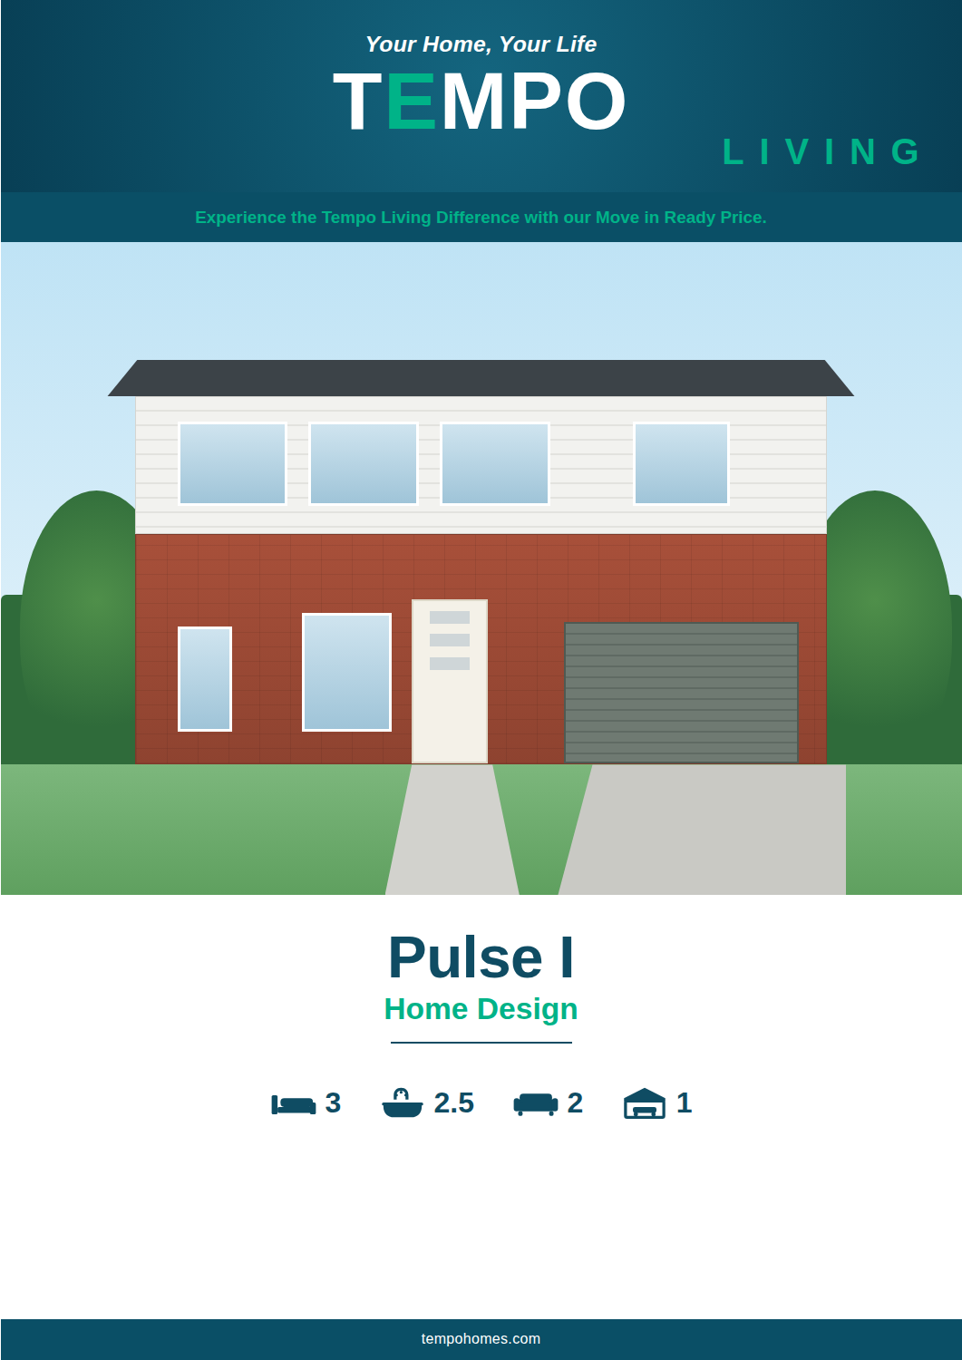Your Home, Your Life
TEMPO LIVING
Experience the Tempo Living Difference with our Move in Ready Price.
Pulse I
Home Design
3
2.5
2
1
tempohomes.com